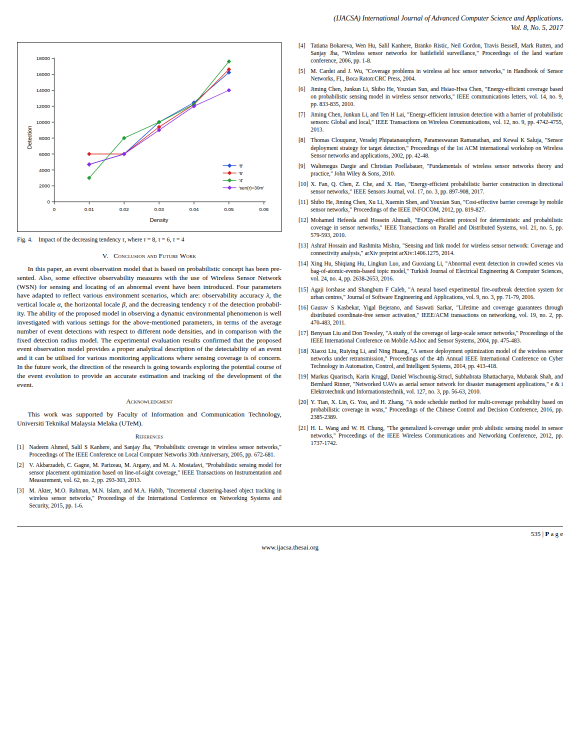(IJACSA) International Journal of Advanced Computer Science and Applications,
Vol. 8, No. 5, 2017
0 2000 4000 6000 8000 10000 12000 14000 16000 18000 0 0.01 0.02 0.03 0.04 0.05 0.06 Density Detection '8' '6' '4' 'sen(r)=30m'
Fig. 4. Impact of the decreasing tendency τ, where τ = 8, τ = 6, τ = 4
V. Conclusion and Future Work
In this paper, an event observation model that is based on probabilistic concept has been presented. Also, some effective observability measures with the use of Wireless Sensor Network (WSN) for sensing and locating of an abnormal event have been introduced. Four parameters have adapted to reflect various environment scenarios, which are: observability accuracy λ, the vertical locale α, the horizontal locale β, and the decreasing tendency τ of the detection probability. The ability of the proposed model in observing a dynamic environmental phenomenon is well investigated with various settings for the above-mentioned parameters, in terms of the average number of event detections with respect to different node densities, and in comparison with the fixed detection radius model. The experimental evaluation results confirmed that the proposed event observation model provides a proper analytical description of the detectability of an event and it can be utilised for various monitoring applications where sensing coverage is of concern. In the future work, the direction of the research is going towards exploring the potential course of the event evolution to provide an accurate estimation and tracking of the development of the event.
Acknowledgment
This work was supported by Faculty of Information and Communication Technology, Universiti Teknikal Malaysia Melaka (UTeM).
References
[1] Nadeem Ahmed, Salil S Kanhere, and Sanjay Jha, "Probabilistic coverage in wireless sensor networks," Proceedings of The IEEE Conference on Local Computer Networks 30th Anniversary, 2005, pp. 672-681.
[2] V. Akbarzadeh, C. Gagne, M. Parizeau, M. Argany, and M. A. Mostafavi, "Probabilistic sensing model for sensor placement optimization based on line-of-sight coverage," IEEE Transactions on Instrumentation and Measurement, vol. 62, no. 2, pp. 293-303, 2013.
[3] M. Akter, M.O. Rahman, M.N. Islam, and M.A. Habib, "Incremental clustering-based object tracking in wireless sensor networks," Proceedings of the International Conference on Networking Systems and Security, 2015, pp. 1-6.
[4] Tatiana Bokareva, Wen Hu, Salil Kanhere, Branko Ristic, Neil Gordon, Travis Bessell, Mark Rutten, and Sanjay Jha, "Wireless sensor networks for battlefield surveillance," Proceedings of the land warfare conference, 2006, pp. 1-8.
[5] M. Cardei and J. Wu, "Coverage problems in wireless ad hoc sensor networks," in Handbook of Sensor Networks, FL, Boca Raton:CRC Press, 2004.
[6] Jiming Chen, Junkun Li, Shibo He, Youxian Sun, and Hsiao-Hwa Chen, "Energy-efficient coverage based on probabilistic sensing model in wireless sensor networks," IEEE communications letters, vol. 14, no. 9, pp. 833-835, 2010.
[7] Jiming Chen, Junkun Li, and Ten H Lai, "Energy-efficient intrusion detection with a barrier of probabilistic sensors: Global and local," IEEE Transactions on Wireless Communications, vol. 12, no. 9, pp. 4742-4755, 2013.
[8] Thomas Clouqueur, Veradej Phipatanasuphorn, Parameswaran Ramanathan, and Kewal K Saluja, "Sensor deployment strategy for target detection," Proceedings of the 1st ACM international workshop on Wireless Sensor networks and applications, 2002, pp. 42-48.
[9] Waltenegus Dargie and Christian Poellabauer, "Fundamentals of wireless sensor networks theory and practice," John Wiley & Sons, 2010.
[10] X. Fan, Q. Chen, Z. Che, and X. Hao, "Energy-efficient probabilistic barrier construction in directional sensor networks," IEEE Sensors Journal, vol. 17, no. 3, pp. 897-908, 2017.
[11] Shibo He, Jiming Chen, Xu Li, Xuemin Shen, and Youxian Sun, "Cost-effective barrier coverage by mobile sensor networks," Proceedings of the IEEE INFOCOM, 2012, pp. 819-827.
[12] Mohamed Hefeeda and Hossein Ahmadi, "Energy-efficient protocol for deterministic and probabilistic coverage in sensor networks," IEEE Transactions on Parallel and Distributed Systems, vol. 21, no. 5, pp. 579-593, 2010.
[13] Ashraf Hossain and Rashmita Mishra, "Sensing and link model for wireless sensor network: Coverage and connectivity analysis," arXiv preprint arXiv:1406.1275, 2014.
[14] Xing Hu, Shiqiang Hu, Lingkun Luo, and Guoxiang Li, "Abnormal event detection in crowded scenes via bag-of-atomic-events-based topic model," Turkish Journal of Electrical Engineering & Computer Sciences, vol. 24, no. 4, pp. 2638-2653, 2016.
[15] Agaji Iorshase and Shangbum F Caleb, "A neural based experimental fire-outbreak detection system for urban centres," Journal of Software Engineering and Applications, vol. 9, no. 3, pp. 71-79, 2016.
[16] Gaurav S Kasbekar, Yigal Bejerano, and Saswati Sarkar, "Lifetime and coverage guarantees through distributed coordinate-free sensor activation," IEEE/ACM transactions on networking, vol. 19, no. 2, pp. 470-483, 2011.
[17] Benyuan Liu and Don Towsley, "A study of the coverage of large-scale sensor networks," Proceedings of the IEEE International Conference on Mobile Ad-hoc and Sensor Systems, 2004, pp. 475-483.
[18] Xiaoxi Liu, Ruiying Li, and Ning Huang, "A sensor deployment optimization model of the wireless sensor networks under retransmission," Proceedings of the 4th Annual IEEE International Conference on Cyber Technology in Automation, Control, and Intelligent Systems, 2014, pp. 413-418.
[19] Markus Quaritsch, Karin Kruggl, Daniel Wischounig-Strucl, Subhabrata Bhattacharya, Mubarak Shah, and Bernhard Rinner, "Networked UAVs as aerial sensor network for disaster management applications," e & i Elektrotechnik und Informationstechnik, vol. 127, no. 3, pp. 56-63, 2010.
[20] Y. Tian, X. Lin, G. You, and H. Zhang, "A node schedule method for multi-coverage probability based on probabilistic coverage in wsns," Proceedings of the Chinese Control and Decision Conference, 2016, pp. 2385-2389.
[21] H. L. Wang and W. H. Chung, "The generalized k-coverage under prob abilistic sensing model in sensor networks," Proceedings of the IEEE Wireless Communications and Networking Conference, 2012, pp. 1737-1742.
535 | P a g e
www.ijacsa.thesai.org